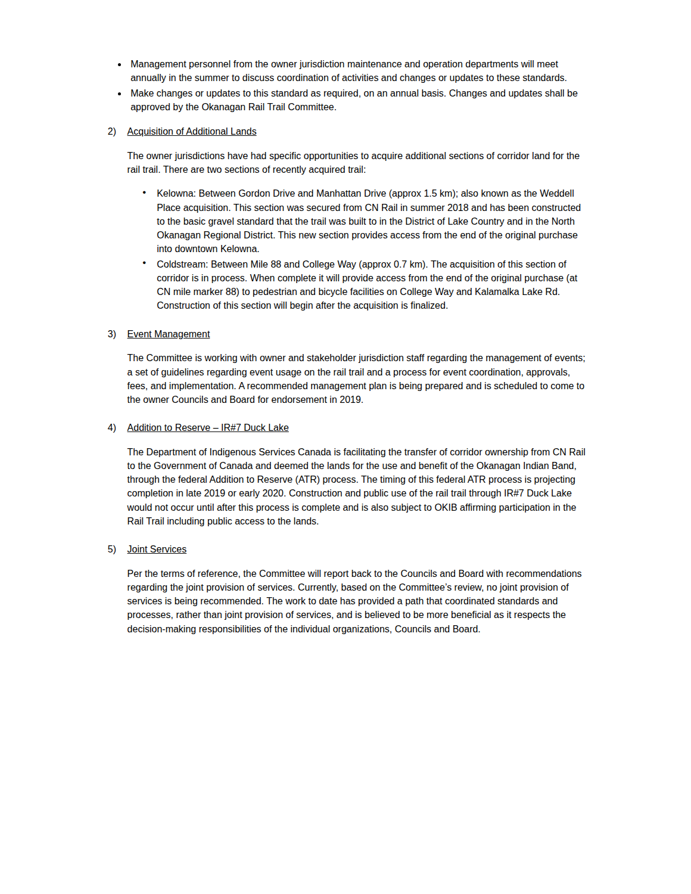Management personnel from the owner jurisdiction maintenance and operation departments will meet annually in the summer to discuss coordination of activities and changes or updates to these standards.
Make changes or updates to this standard as required, on an annual basis. Changes and updates shall be approved by the Okanagan Rail Trail Committee.
Acquisition of Additional Lands
The owner jurisdictions have had specific opportunities to acquire additional sections of corridor land for the rail trail. There are two sections of recently acquired trail:
Kelowna: Between Gordon Drive and Manhattan Drive (approx 1.5 km); also known as the Weddell Place acquisition. This section was secured from CN Rail in summer 2018 and has been constructed to the basic gravel standard that the trail was built to in the District of Lake Country and in the North Okanagan Regional District. This new section provides access from the end of the original purchase into downtown Kelowna.
Coldstream: Between Mile 88 and College Way (approx 0.7 km). The acquisition of this section of corridor is in process. When complete it will provide access from the end of the original purchase (at CN mile marker 88) to pedestrian and bicycle facilities on College Way and Kalamalka Lake Rd. Construction of this section will begin after the acquisition is finalized.
Event Management
The Committee is working with owner and stakeholder jurisdiction staff regarding the management of events; a set of guidelines regarding event usage on the rail trail and a process for event coordination, approvals, fees, and implementation. A recommended management plan is being prepared and is scheduled to come to the owner Councils and Board for endorsement in 2019.
Addition to Reserve – IR#7 Duck Lake
The Department of Indigenous Services Canada is facilitating the transfer of corridor ownership from CN Rail to the Government of Canada and deemed the lands for the use and benefit of the Okanagan Indian Band, through the federal Addition to Reserve (ATR) process. The timing of this federal ATR process is projecting completion in late 2019 or early 2020. Construction and public use of the rail trail through IR#7 Duck Lake would not occur until after this process is complete and is also subject to OKIB affirming participation in the Rail Trail including public access to the lands.
Joint Services
Per the terms of reference, the Committee will report back to the Councils and Board with recommendations regarding the joint provision of services. Currently, based on the Committee’s review, no joint provision of services is being recommended. The work to date has provided a path that coordinated standards and processes, rather than joint provision of services, and is believed to be more beneficial as it respects the decision-making responsibilities of the individual organizations, Councils and Board.